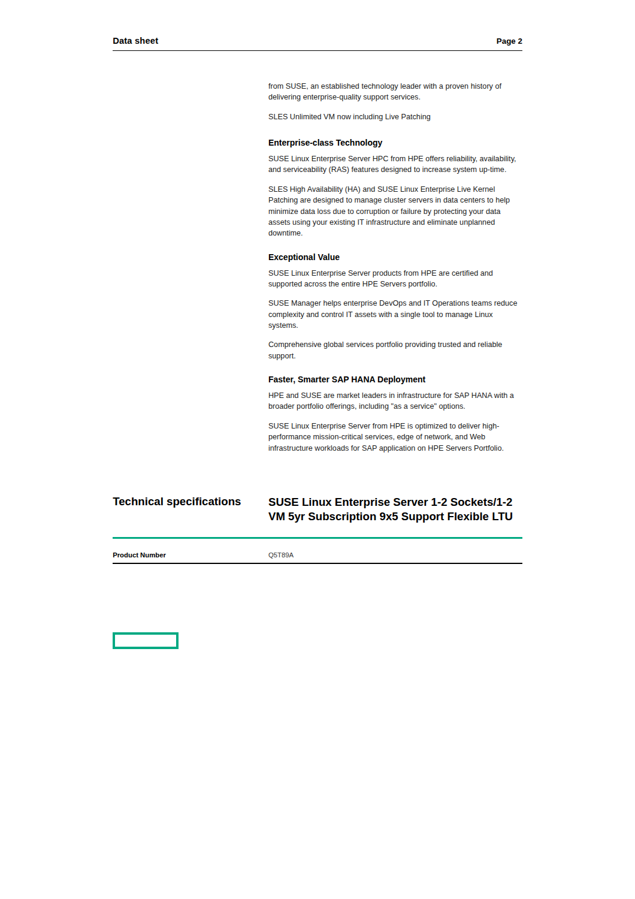Data sheet
Page 2
from SUSE, an established technology leader with a proven history of delivering enterprise-quality support services.
SLES Unlimited VM now including Live Patching
Enterprise-class Technology
SUSE Linux Enterprise Server HPC from HPE offers reliability, availability, and serviceability (RAS) features designed to increase system up-time.
SLES High Availability (HA) and SUSE Linux Enterprise Live Kernel Patching are designed to manage cluster servers in data centers to help minimize data loss due to corruption or failure by protecting your data assets using your existing IT infrastructure and eliminate unplanned downtime.
Exceptional Value
SUSE Linux Enterprise Server products from HPE are certified and supported across the entire HPE Servers portfolio.
SUSE Manager helps enterprise DevOps and IT Operations teams reduce complexity and control IT assets with a single tool to manage Linux systems.
Comprehensive global services portfolio providing trusted and reliable support.
Faster, Smarter SAP HANA Deployment
HPE and SUSE are market leaders in infrastructure for SAP HANA with a broader portfolio offerings, including "as a service" options.
SUSE Linux Enterprise Server from HPE is optimized to deliver high-performance mission-critical services, edge of network, and Web infrastructure workloads for SAP application on HPE Servers Portfolio.
Technical specifications
SUSE Linux Enterprise Server 1-2 Sockets/1-2 VM 5yr Subscription 9x5 Support Flexible LTU
| Product Number | Q5T89A |